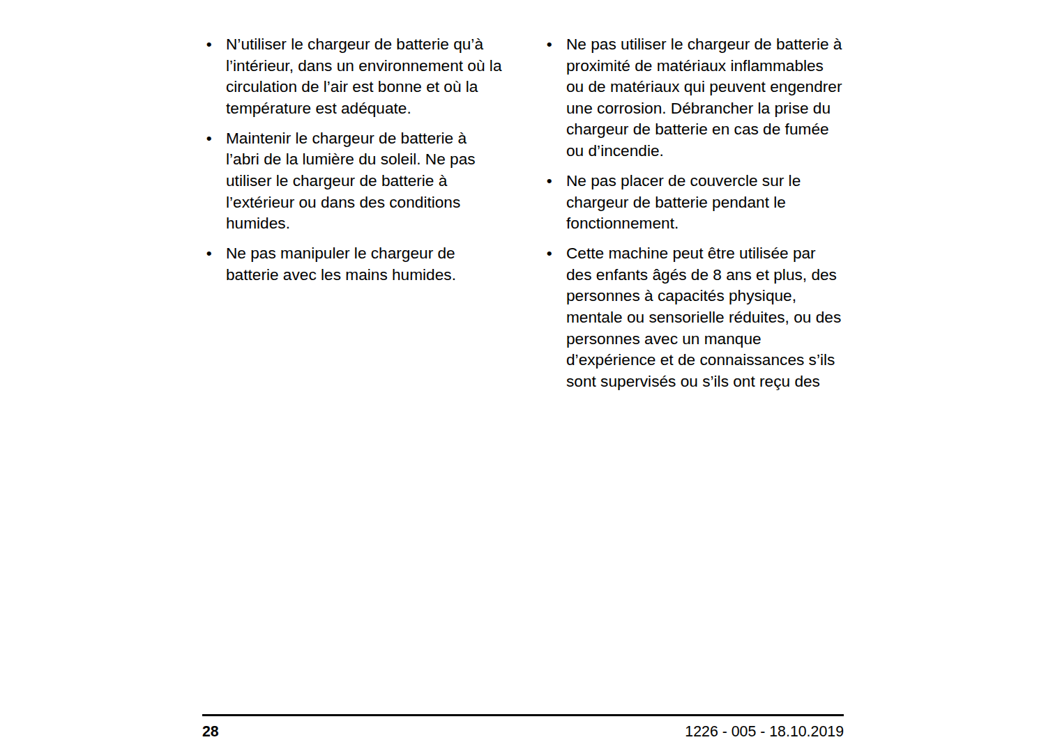N’utiliser le chargeur de batterie qu’à l’intérieur, dans un environnement où la circulation de l’air est bonne et où la température est adéquate.
Maintenir le chargeur de batterie à l’abri de la lumière du soleil. Ne pas utiliser le chargeur de batterie à l’extérieur ou dans des conditions humides.
Ne pas manipuler le chargeur de batterie avec les mains humides.
Ne pas utiliser le chargeur de batterie à proximité de matériaux inflammables ou de matériaux qui peuvent engendrer une corrosion. Débrancher la prise du chargeur de batterie en cas de fumée ou d’incendie.
Ne pas placer de couvercle sur le chargeur de batterie pendant le fonctionnement.
Cette machine peut être utilisée par des enfants âgés de 8 ans et plus, des personnes à capacités physique, mentale ou sensorielle réduites, ou des personnes avec un manque d’expérience et de connaissances s’ils sont supervisés ou s’ils ont reçu des
28 1226 - 005 - 18.10.2019